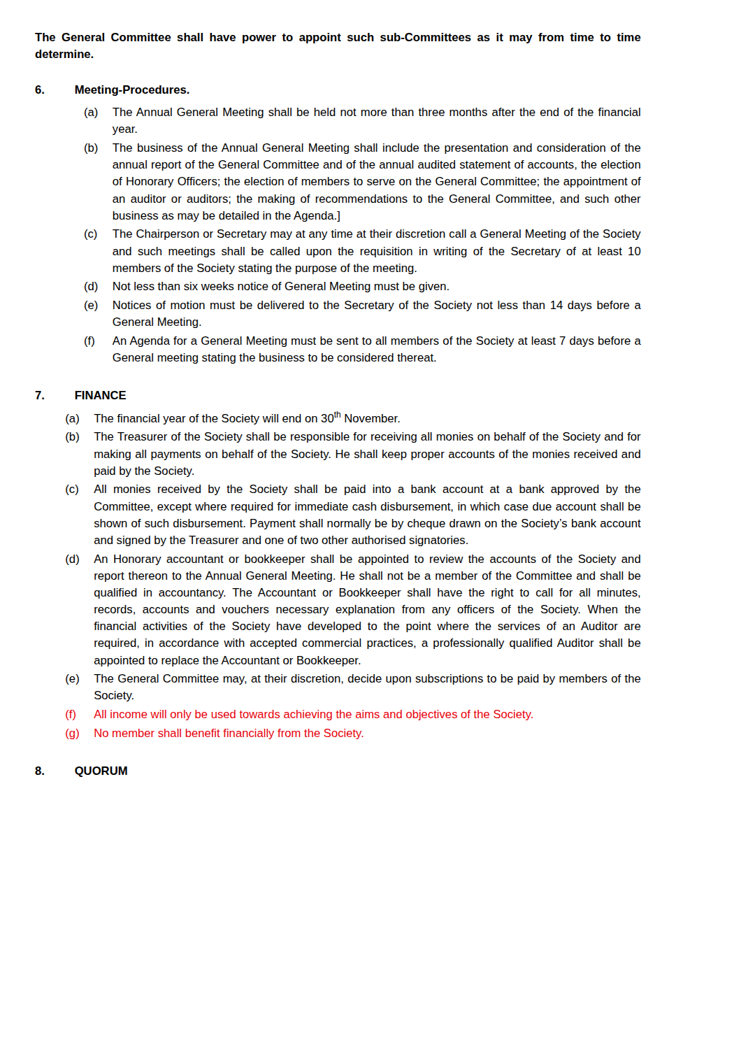The General Committee shall have power to appoint such sub-Committees as it may from time to time determine.
6. Meeting-Procedures.
(a) The Annual General Meeting shall be held not more than three months after the end of the financial year.
(b) The business of the Annual General Meeting shall include the presentation and consideration of the annual report of the General Committee and of the annual audited statement of accounts, the election of Honorary Officers; the election of members to serve on the General Committee; the appointment of an auditor or auditors; the making of recommendations to the General Committee, and such other business as may be detailed in the Agenda.]
(c) The Chairperson or Secretary may at any time at their discretion call a General Meeting of the Society and such meetings shall be called upon the requisition in writing of the Secretary of at least 10 members of the Society stating the purpose of the meeting.
(d) Not less than six weeks notice of General Meeting must be given.
(e) Notices of motion must be delivered to the Secretary of the Society not less than 14 days before a General Meeting.
(f) An Agenda for a General Meeting must be sent to all members of the Society at least 7 days before a General meeting stating the business to be considered thereat.
7. FINANCE
(a) The financial year of the Society will end on 30th November.
(b) The Treasurer of the Society shall be responsible for receiving all monies on behalf of the Society and for making all payments on behalf of the Society. He shall keep proper accounts of the monies received and paid by the Society.
(c) All monies received by the Society shall be paid into a bank account at a bank approved by the Committee, except where required for immediate cash disbursement, in which case due account shall be shown of such disbursement. Payment shall normally be by cheque drawn on the Society’s bank account and signed by the Treasurer and one of two other authorised signatories.
(d) An Honorary accountant or bookkeeper shall be appointed to review the accounts of the Society and report thereon to the Annual General Meeting. He shall not be a member of the Committee and shall be qualified in accountancy. The Accountant or Bookkeeper shall have the right to call for all minutes, records, accounts and vouchers necessary explanation from any officers of the Society. When the financial activities of the Society have developed to the point where the services of an Auditor are required, in accordance with accepted commercial practices, a professionally qualified Auditor shall be appointed to replace the Accountant or Bookkeeper.
(e) The General Committee may, at their discretion, decide upon subscriptions to be paid by members of the Society.
(f) All income will only be used towards achieving the aims and objectives of the Society.
(g) No member shall benefit financially from the Society.
8. QUORUM